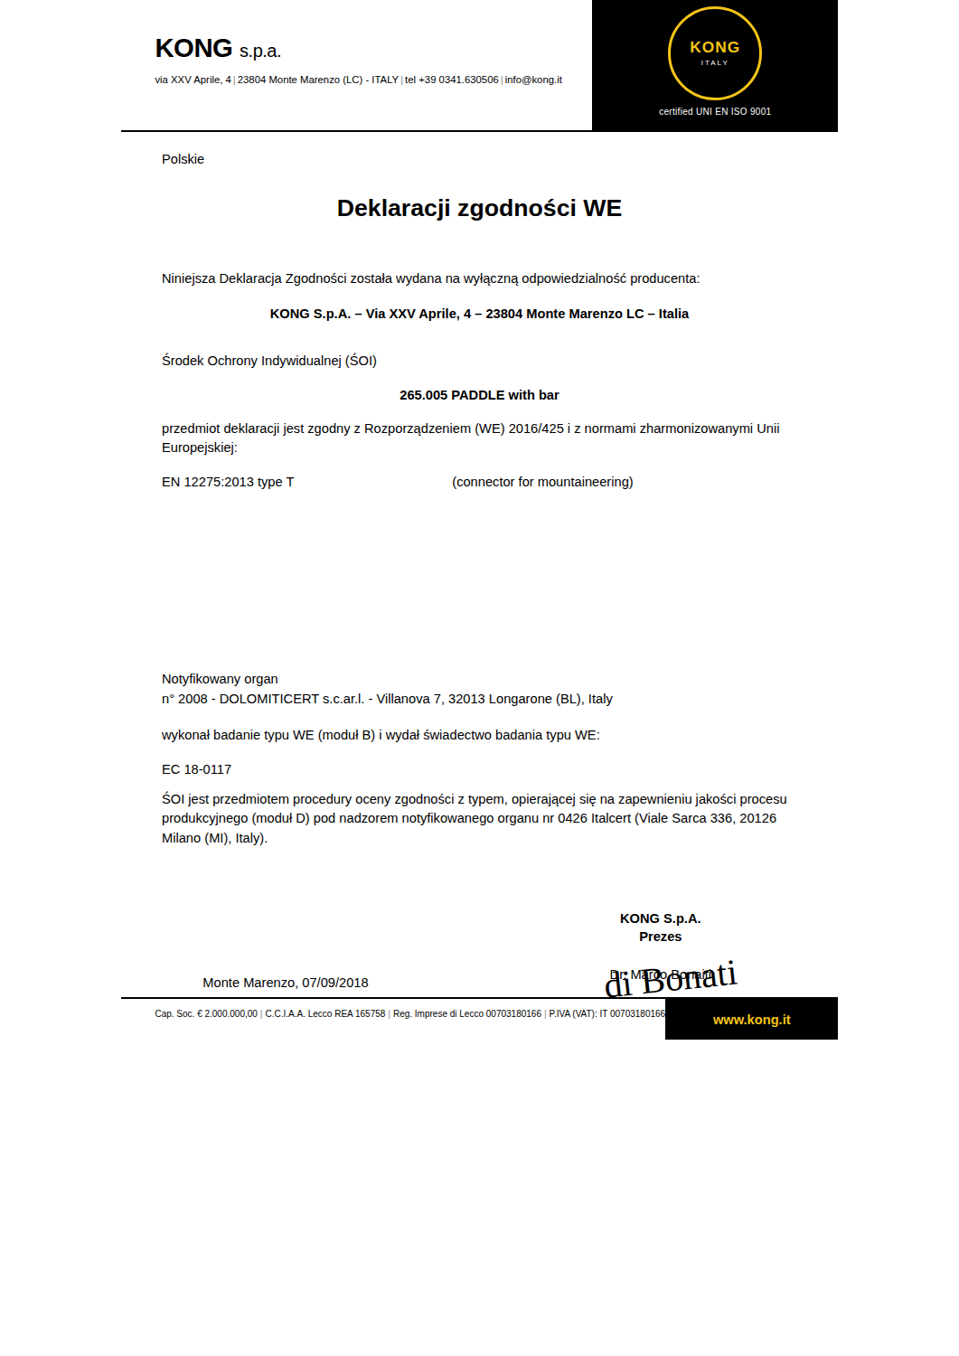KONG s.p.a.
via XXV Aprile, 4|23804 Monte Marenzo (LC) - ITALY|tel +39 0341.630506|info@kong.it
KONG
ITALY
certified UNI EN ISO 9001
Polskie
Deklaracji zgodności WE
Niniejsza Deklaracja Zgodności została wydana na wyłączną odpowiedzialność producenta:
KONG S.p.A. – Via XXV Aprile, 4 – 23804 Monte Marenzo LC – Italia
Środek Ochrony Indywidualnej (ŚOI)
265.005 PADDLE with bar
przedmiot deklaracji jest zgodny z Rozporządzeniem (WE) 2016/425 i z normami zharmonizowanymi Unii Europejskiej:
EN 12275:2013 type T
(connector for mountaineering)
Notyfikowany organ
n° 2008 - DOLOMITICERT s.c.ar.l. - Villanova 7, 32013 Longarone (BL), Italy
wykonał badanie typu WE (moduł B) i wydał świadectwo badania typu WE:
EC 18-0117
ŚOI jest przedmiotem procedury oceny zgodności z typem, opierającej się na zapewnieniu jakości procesu produkcyjnego (moduł D) pod nadzorem notyfikowanego organu nr 0426 Italcert (Viale Sarca 336, 20126 Milano (MI), Italy).
Monte Marenzo, 07/09/2018
KONG S.p.A.
Prezes
Dr. Marco Bonaiti
di Bonati
Cap. Soc. € 2.000.000,00|C.C.I.A.A. Lecco REA 165758|Reg. Imprese di Lecco 00703180166|P.IVA (VAT): IT 00703180166
www.kong.it